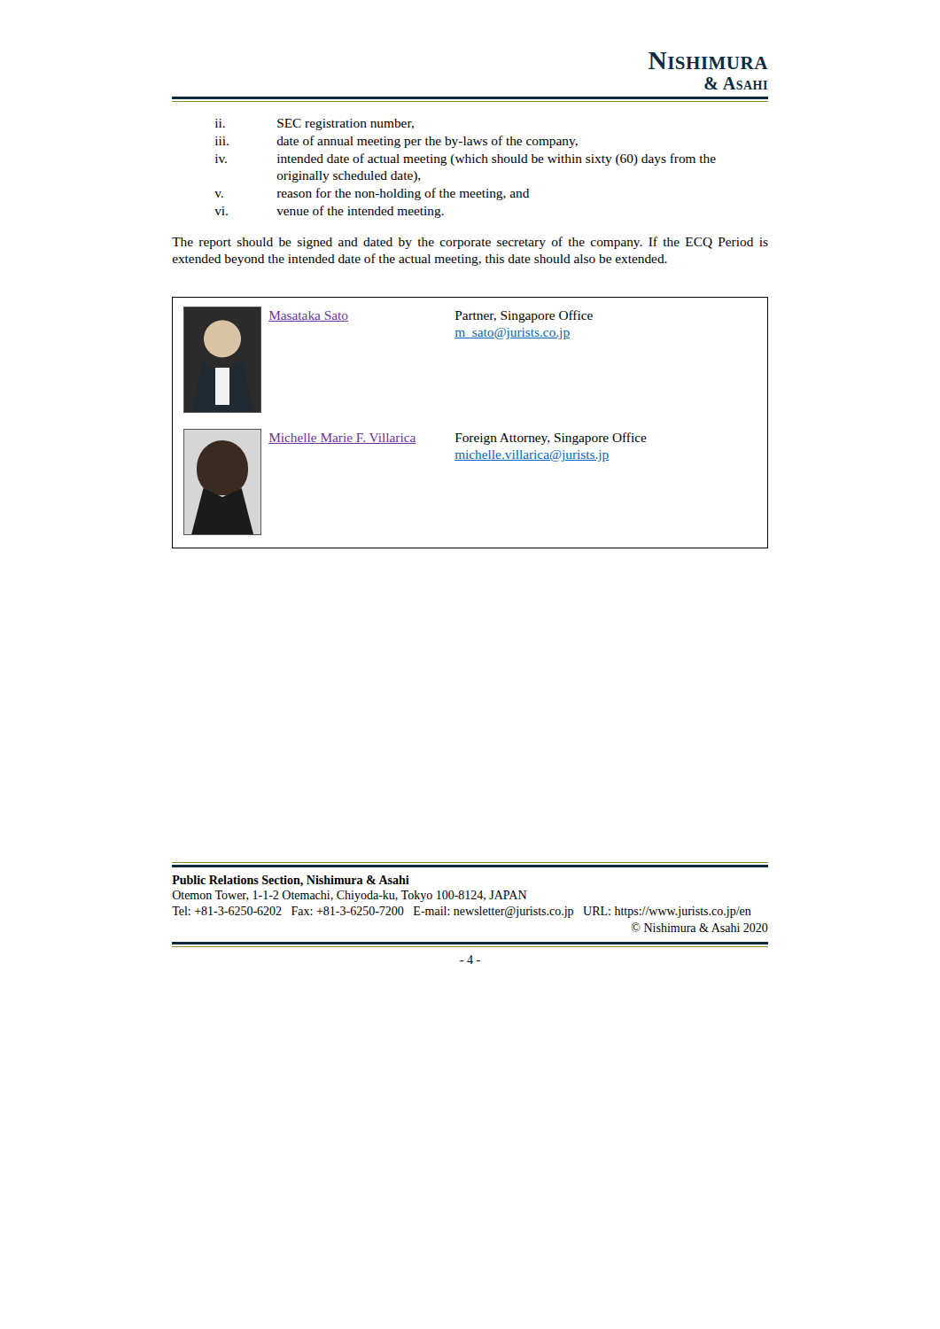Nishimura
& Asahi
| ii. | SEC registration number, |
| iii. | date of annual meeting per the by-laws of the company, |
| iv. | intended date of actual meeting (which should be within sixty (60) days from the originally scheduled date), |
| v. | reason for the non-holding of the meeting, and |
| vi. | venue of the intended meeting. |
The report should be signed and dated by the corporate secretary of the company. If the ECQ Period is extended beyond the intended date of the actual meeting, this date should also be extended.
| | Masataka Sato | Partner, Singapore Office m_sato@jurists.co.jp |
| | Michelle Marie F. Villarica | Foreign Attorney, Singapore Office michelle.villarica@jurists.jp |
Public Relations Section, Nishimura & Asahi
Otemon Tower, 1-1-2 Otemachi, Chiyoda-ku, Tokyo 100-8124, JAPAN
Tel: +81-3-6250-6202 Fax: +81-3-6250-7200 E-mail: newsletter@jurists.co.jp URL: https://www.jurists.co.jp/en
© Nishimura & Asahi 2020
- 4 -